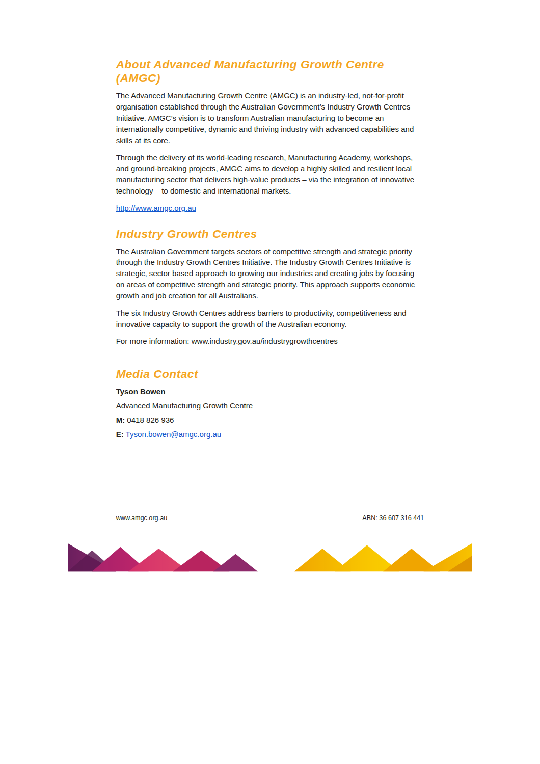About Advanced Manufacturing Growth Centre (AMGC)
The Advanced Manufacturing Growth Centre (AMGC) is an industry-led, not-for-profit organisation established through the Australian Government’s Industry Growth Centres Initiative. AMGC’s vision is to transform Australian manufacturing to become an internationally competitive, dynamic and thriving industry with advanced capabilities and skills at its core.
Through the delivery of its world-leading research, Manufacturing Academy, workshops, and ground-breaking projects, AMGC aims to develop a highly skilled and resilient local manufacturing sector that delivers high-value products – via the integration of innovative technology – to domestic and international markets.
http://www.amgc.org.au
Industry Growth Centres
The Australian Government targets sectors of competitive strength and strategic priority through the Industry Growth Centres Initiative. The Industry Growth Centres Initiative is strategic, sector based approach to growing our industries and creating jobs by focusing on areas of competitive strength and strategic priority. This approach supports economic growth and job creation for all Australians.
The six Industry Growth Centres address barriers to productivity, competitiveness and innovative capacity to support the growth of the Australian economy.
For more information: www.industry.gov.au/industrygrowthcentres
Media Contact
Tyson Bowen
Advanced Manufacturing Growth Centre
M: 0418 826 936
E: Tyson.bowen@amgc.org.au
www.amgc.org.au ABN: 36 607 316 441